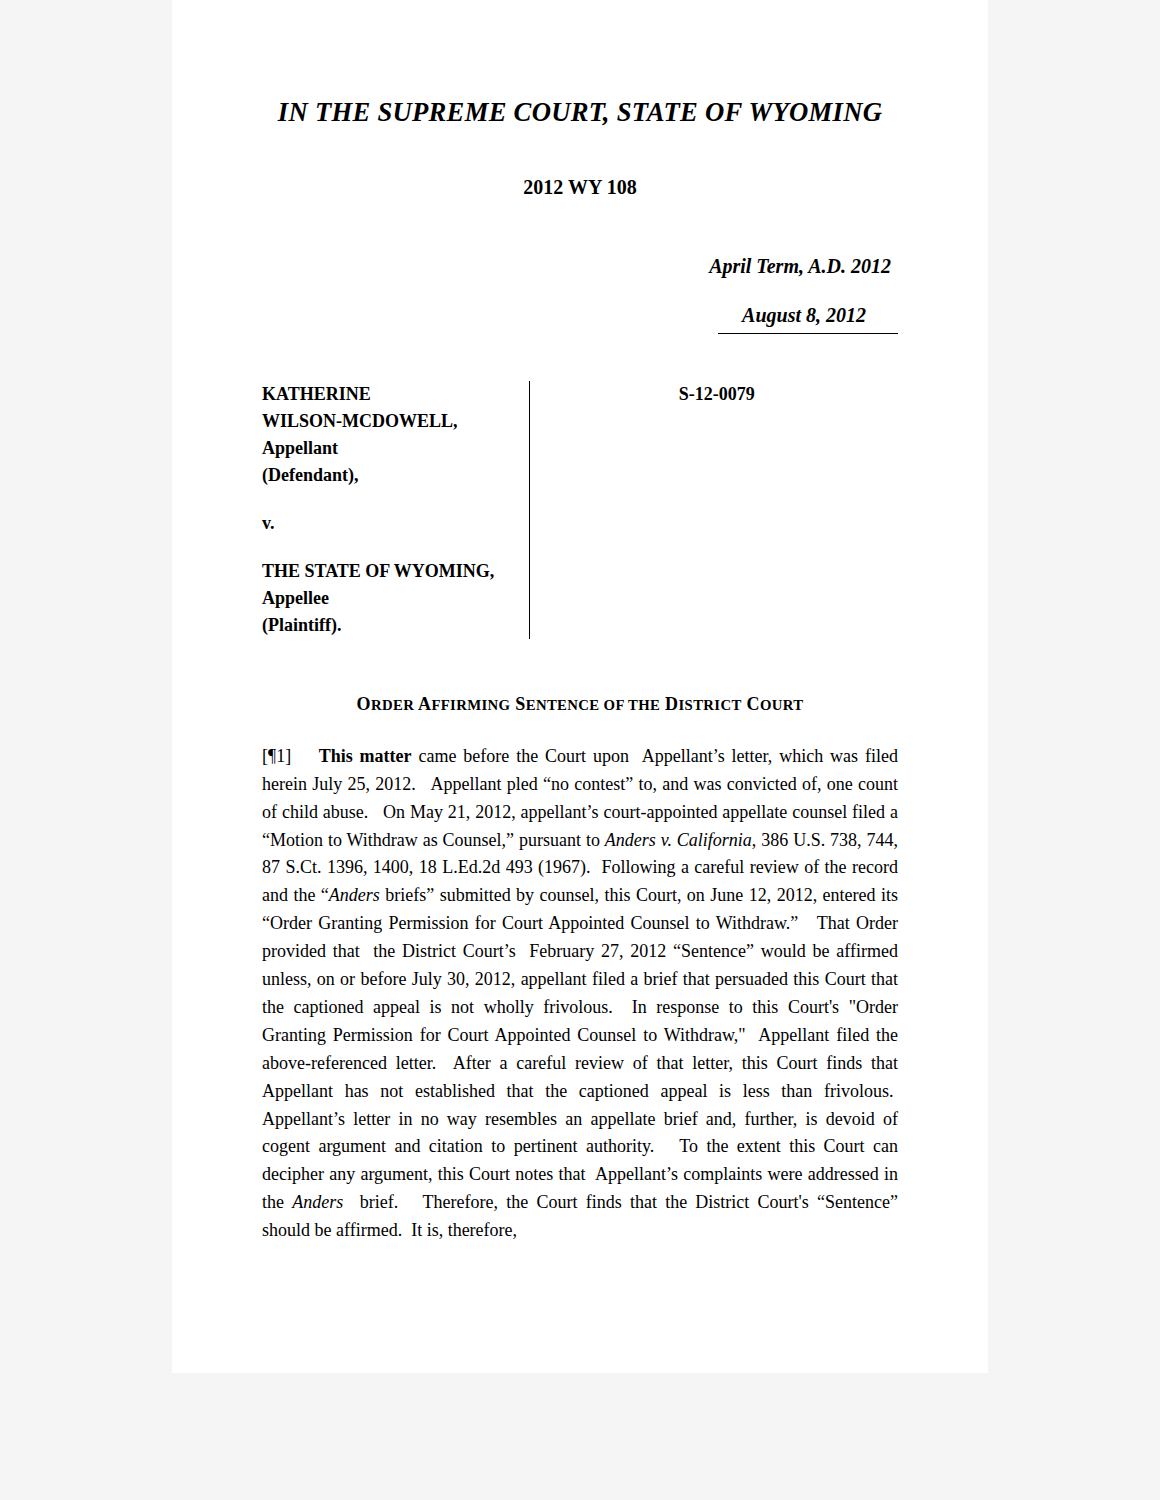IN THE SUPREME COURT, STATE OF WYOMING
2012 WY 108
April Term, A.D. 2012
August 8, 2012
| KATHERINE WILSON-MCDOWELL, Appellant (Defendant), v. THE STATE OF WYOMING, Appellee (Plaintiff). | | S-12-0079 |
ORDER AFFIRMING SENTENCE OF THE DISTRICT COURT
[¶1] This matter came before the Court upon Appellant’s letter, which was filed herein July 25, 2012. Appellant pled “no contest” to, and was convicted of, one count of child abuse. On May 21, 2012, appellant’s court-appointed appellate counsel filed a “Motion to Withdraw as Counsel,” pursuant to Anders v. California, 386 U.S. 738, 744, 87 S.Ct. 1396, 1400, 18 L.Ed.2d 493 (1967). Following a careful review of the record and the “Anders briefs” submitted by counsel, this Court, on June 12, 2012, entered its “Order Granting Permission for Court Appointed Counsel to Withdraw.” That Order provided that the District Court’s February 27, 2012 “Sentence” would be affirmed unless, on or before July 30, 2012, appellant filed a brief that persuaded this Court that the captioned appeal is not wholly frivolous. In response to this Court's "Order Granting Permission for Court Appointed Counsel to Withdraw," Appellant filed the above-referenced letter. After a careful review of that letter, this Court finds that Appellant has not established that the captioned appeal is less than frivolous. Appellant’s letter in no way resembles an appellate brief and, further, is devoid of cogent argument and citation to pertinent authority. To the extent this Court can decipher any argument, this Court notes that Appellant’s complaints were addressed in the Anders brief. Therefore, the Court finds that the District Court's “Sentence” should be affirmed. It is, therefore,